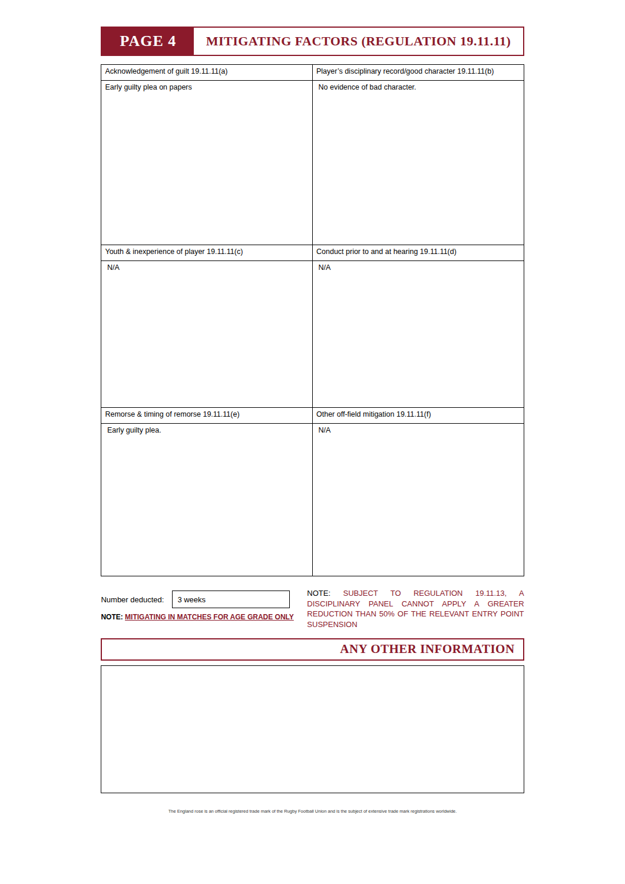PAGE 4
MITIGATING FACTORS (REGULATION 19.11.11)
| Acknowledgement of guilt 19.11.11(a) | Player’s disciplinary record/good character 19.11.11(b) |
| Early guilty plea on papers | No evidence of bad character. |
| Youth & inexperience of player 19.11.11(c) | Conduct prior to and at hearing 19.11.11(d) |
| N/A | N/A |
| Remorse & timing of remorse 19.11.11(e) | Other off-field mitigation 19.11.11(f) |
| Early guilty plea. | N/A |
Number deducted:
3 weeks
NOTE: MITIGATING IN MATCHES FOR AGE GRADE ONLY
NOTE: SUBJECT TO REGULATION 19.11.13, A DISCIPLINARY PANEL CANNOT APPLY A GREATER REDUCTION THAN 50% OF THE RELEVANT ENTRY POINT SUSPENSION
ANY OTHER INFORMATION
The England rose is an official registered trade mark of the Rugby Football Union and is the subject of extensive trade mark registrations worldwide.